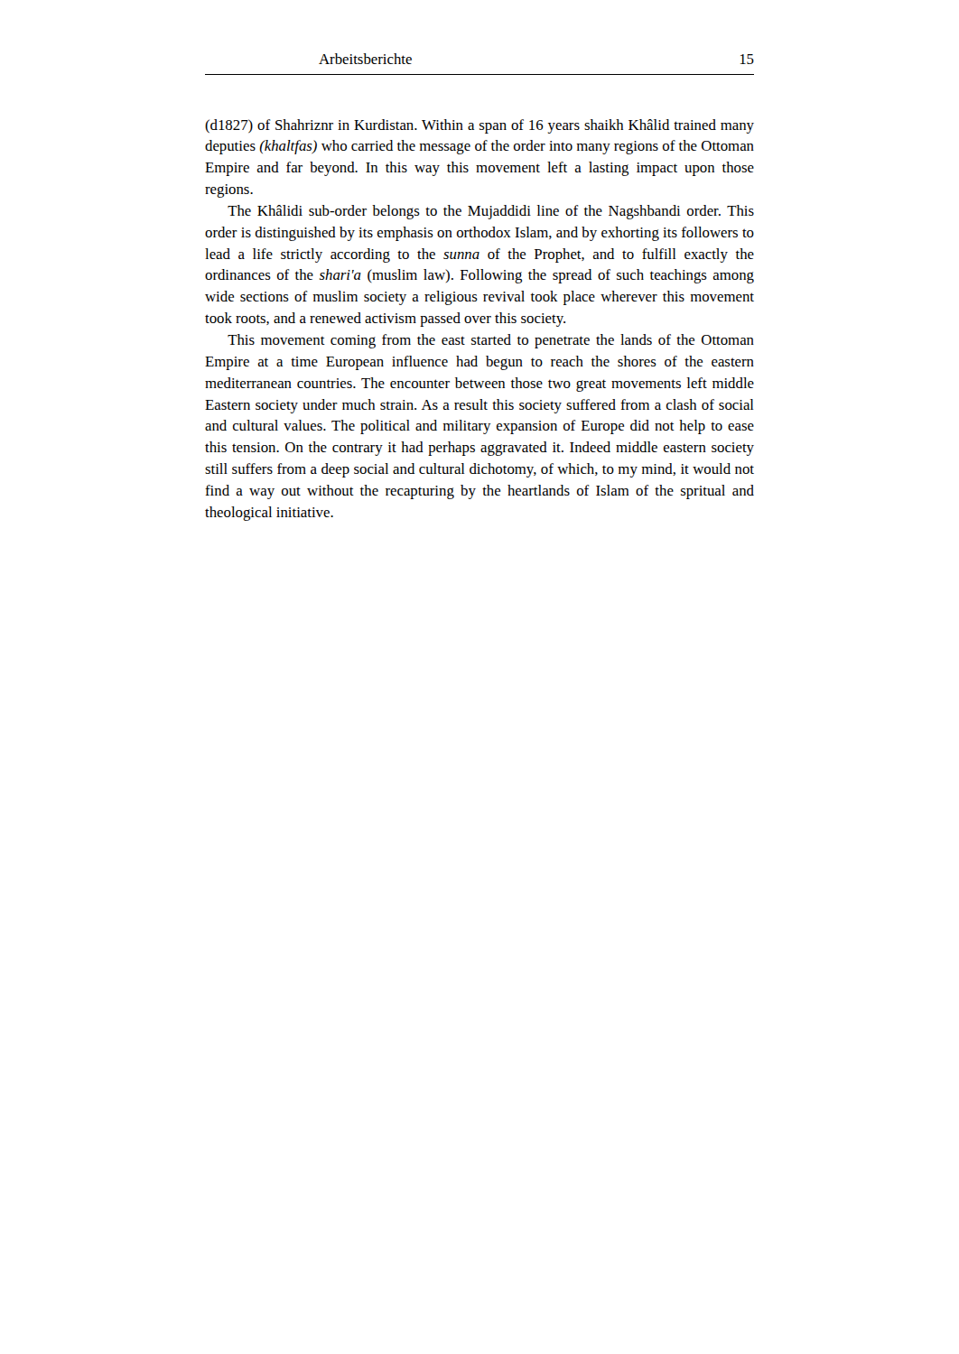Arbeitsberichte 15
(d1827) of Shahriznr in Kurdistan. Within a span of 16 years shaikh Khâlid trained many deputies (khaltfas) who carried the message of the order into many regions of the Ottoman Empire and far beyond. In this way this movement left a lasting impact upon those regions.
The Khâlidi sub-order belongs to the Mujaddidi line of the Nagshbandi order. This order is distinguished by its emphasis on orthodox Islam, and by exhorting its followers to lead a life strictly according to the sunna of the Prophet, and to fulfill exactly the ordinances of the shari'a (muslim law). Following the spread of such teachings among wide sections of muslim society a religious revival took place wherever this movement took roots, and a renewed activism passed over this society.
This movement coming from the east started to penetrate the lands of the Ottoman Empire at a time European influence had begun to reach the shores of the eastern mediterranean countries. The encounter between those two great movements left middle Eastern society under much strain. As a result this society suffered from a clash of social and cultural values. The political and military expansion of Europe did not help to ease this tension. On the contrary it had perhaps aggravated it. Indeed middle eastern society still suffers from a deep social and cultural dichotomy, of which, to my mind, it would not find a way out without the recapturing by the heartlands of Islam of the spritual and theological initiative.